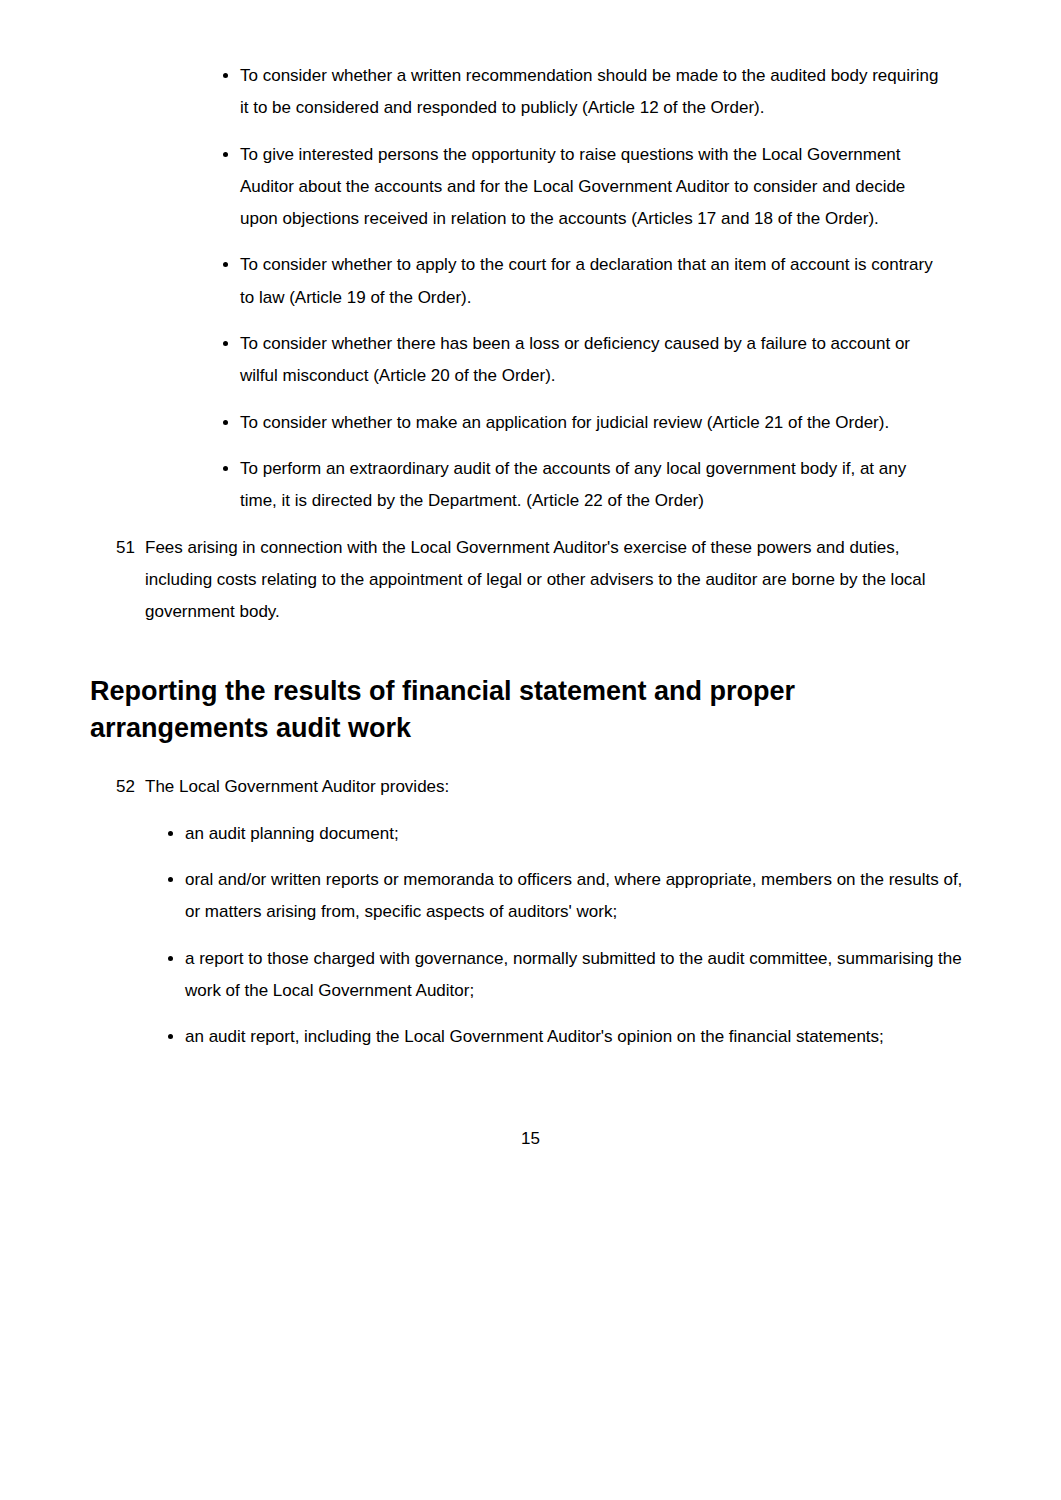To consider whether a written recommendation should be made to the audited body requiring it to be considered and responded to publicly (Article 12 of the Order).
To give interested persons the opportunity to raise questions with the Local Government Auditor about the accounts and for the Local Government Auditor to consider and decide upon objections received in relation to the accounts (Articles 17 and 18 of the Order).
To consider whether to apply to the court for a declaration that an item of account is contrary to law (Article 19 of the Order).
To consider whether there has been a loss or deficiency caused by a failure to account or wilful misconduct (Article 20 of the Order).
To consider whether to make an application for judicial review (Article 21 of the Order).
To perform an extraordinary audit of the accounts of any local government body if, at any time, it is directed by the Department. (Article 22 of the Order)
Fees arising in connection with the Local Government Auditor's exercise of these powers and duties, including costs relating to the appointment of legal or other advisers to the auditor are borne by the local government body.
Reporting the results of financial statement and proper arrangements audit work
The Local Government Auditor provides:
an audit planning document;
oral and/or written reports or memoranda to officers and, where appropriate, members on the results of, or matters arising from, specific aspects of auditors' work;
a report to those charged with governance, normally submitted to the audit committee, summarising the work of the Local Government Auditor;
an audit report, including the Local Government Auditor's opinion on the financial statements;
15